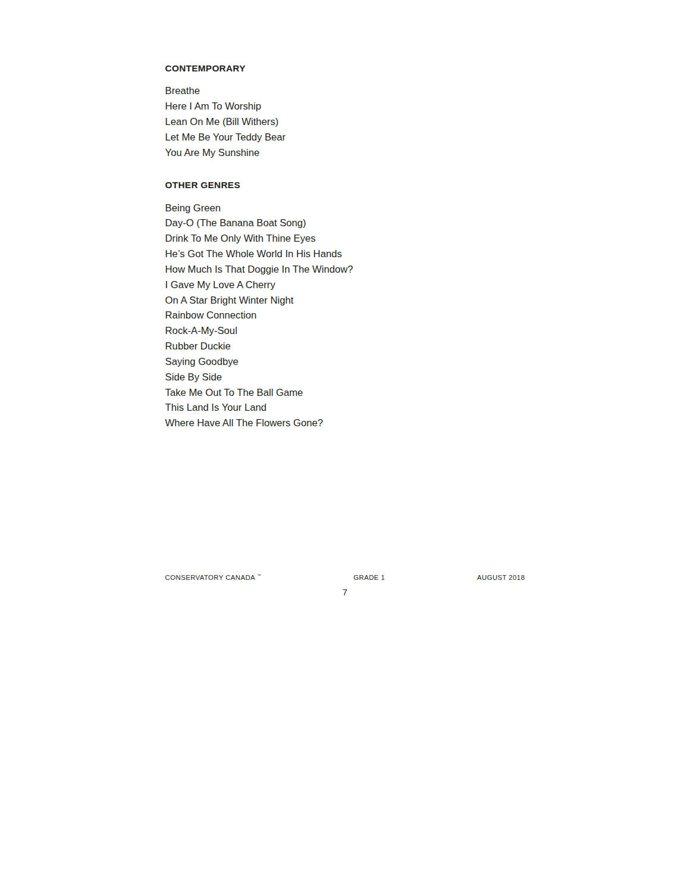CONTEMPORARY
Breathe
Here I Am To Worship
Lean On Me (Bill Withers)
Let Me Be Your Teddy Bear
You Are My Sunshine
OTHER GENRES
Being Green
Day-O (The Banana Boat Song)
Drink To Me Only With Thine Eyes
He’s Got The Whole World In His Hands
How Much Is That Doggie In The Window?
I Gave My Love A Cherry
On A Star Bright Winter Night
Rainbow Connection
Rock-A-My-Soul
Rubber Duckie
Saying Goodbye
Side By Side
Take Me Out To The Ball Game
This Land Is Your Land
Where Have All The Flowers Gone?
CONSERVATORY CANADA ™ GRADE 1 AUGUST 2018
7